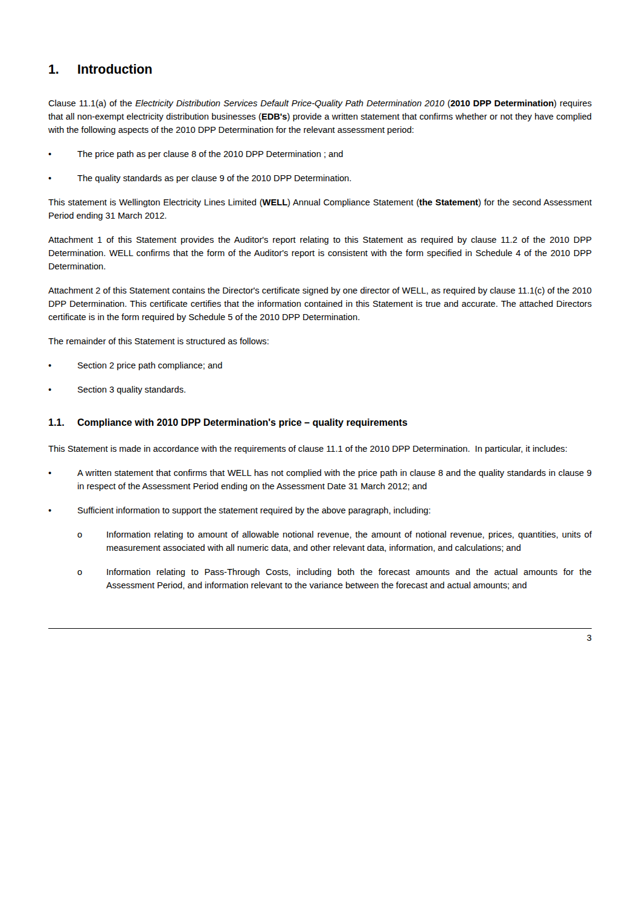1. Introduction
Clause 11.1(a) of the Electricity Distribution Services Default Price-Quality Path Determination 2010 (2010 DPP Determination) requires that all non-exempt electricity distribution businesses (EDB's) provide a written statement that confirms whether or not they have complied with the following aspects of the 2010 DPP Determination for the relevant assessment period:
•
The price path as per clause 8 of the 2010 DPP Determination ; and
•
The quality standards as per clause 9 of the 2010 DPP Determination.
This statement is Wellington Electricity Lines Limited (WELL) Annual Compliance Statement (the Statement) for the second Assessment Period ending 31 March 2012.
Attachment 1 of this Statement provides the Auditor's report relating to this Statement as required by clause 11.2 of the 2010 DPP Determination. WELL confirms that the form of the Auditor's report is consistent with the form specified in Schedule 4 of the 2010 DPP Determination.
Attachment 2 of this Statement contains the Director's certificate signed by one director of WELL, as required by clause 11.1(c) of the 2010 DPP Determination. This certificate certifies that the information contained in this Statement is true and accurate. The attached Directors certificate is in the form required by Schedule 5 of the 2010 DPP Determination.
The remainder of this Statement is structured as follows:
•
Section 2 price path compliance; and
•
Section 3 quality standards.
1.1. Compliance with 2010 DPP Determination's price – quality requirements
This Statement is made in accordance with the requirements of clause 11.1 of the 2010 DPP Determination. In particular, it includes:
•
A written statement that confirms that WELL has not complied with the price path in clause 8 and the quality standards in clause 9 in respect of the Assessment Period ending on the Assessment Date 31 March 2012; and
•
Sufficient information to support the statement required by the above paragraph, including:
ο
Information relating to amount of allowable notional revenue, the amount of notional revenue, prices, quantities, units of measurement associated with all numeric data, and other relevant data, information, and calculations; and
ο
Information relating to Pass-Through Costs, including both the forecast amounts and the actual amounts for the Assessment Period, and information relevant to the variance between the forecast and actual amounts; and
3